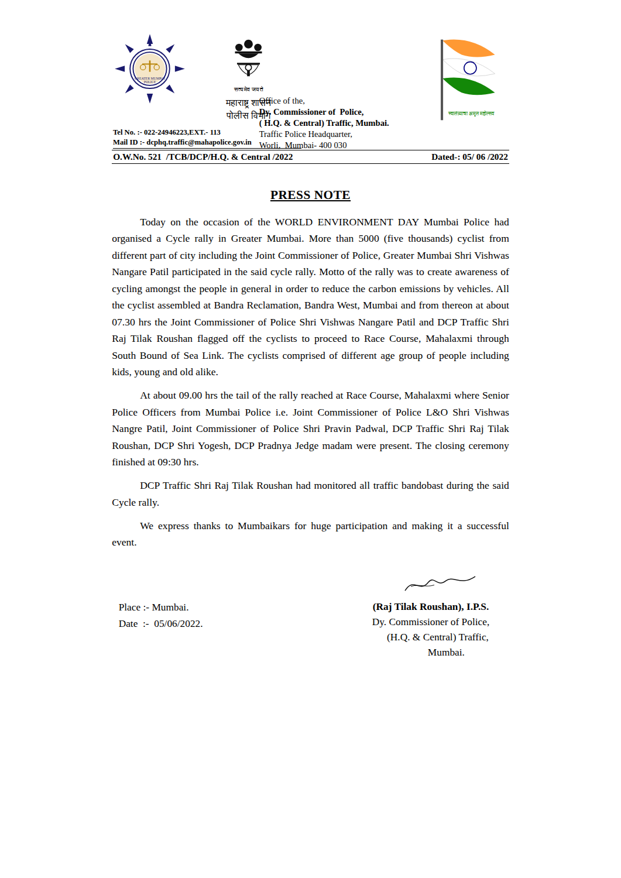सत्यमेव जयते
महाराष्ट्र शासन
पोलीस विभाग
Office of the,
Dy. Commissioner of Police,
( H.Q. & Central) Traffic, Mumbai.
Traffic Police Headquarter,
Worli, Mumbai- 400 030
Tel No. :- 022-24946223,EXT.- 113
Mail ID :- dcphq.traffic@mahapolice.gov.in
O.W.No. 521 /TCB/DCP/H.Q. & Central /2022 Dated-: 05/ 06 /2022
PRESS NOTE
Today on the occasion of the WORLD ENVIRONMENT DAY Mumbai Police had organised a Cycle rally in Greater Mumbai. More than 5000 (five thousands) cyclist from different part of city including the Joint Commissioner of Police, Greater Mumbai Shri Vishwas Nangare Patil participated in the said cycle rally. Motto of the rally was to create awareness of cycling amongst the people in general in order to reduce the carbon emissions by vehicles. All the cyclist assembled at Bandra Reclamation, Bandra West, Mumbai and from thereon at about 07.30 hrs the Joint Commissioner of Police Shri Vishwas Nangare Patil and DCP Traffic Shri Raj Tilak Roushan flagged off the cyclists to proceed to Race Course, Mahalaxmi through South Bound of Sea Link. The cyclists comprised of different age group of people including kids, young and old alike.
At about 09.00 hrs the tail of the rally reached at Race Course, Mahalaxmi where Senior Police Officers from Mumbai Police i.e. Joint Commissioner of Police L&O Shri Vishwas Nangre Patil, Joint Commissioner of Police Shri Pravin Padwal, DCP Traffic Shri Raj Tilak Roushan, DCP Shri Yogesh, DCP Pradnya Jedge madam were present. The closing ceremony finished at 09:30 hrs.
DCP Traffic Shri Raj Tilak Roushan had monitored all traffic bandobast during the said Cycle rally.
We express thanks to Mumbaikars for huge participation and making it a successful event.
Place :- Mumbai.
Date :- 05/06/2022.
(Raj Tilak Roushan), I.P.S.
Dy. Commissioner of Police,
(H.Q. & Central) Traffic,
Mumbai.